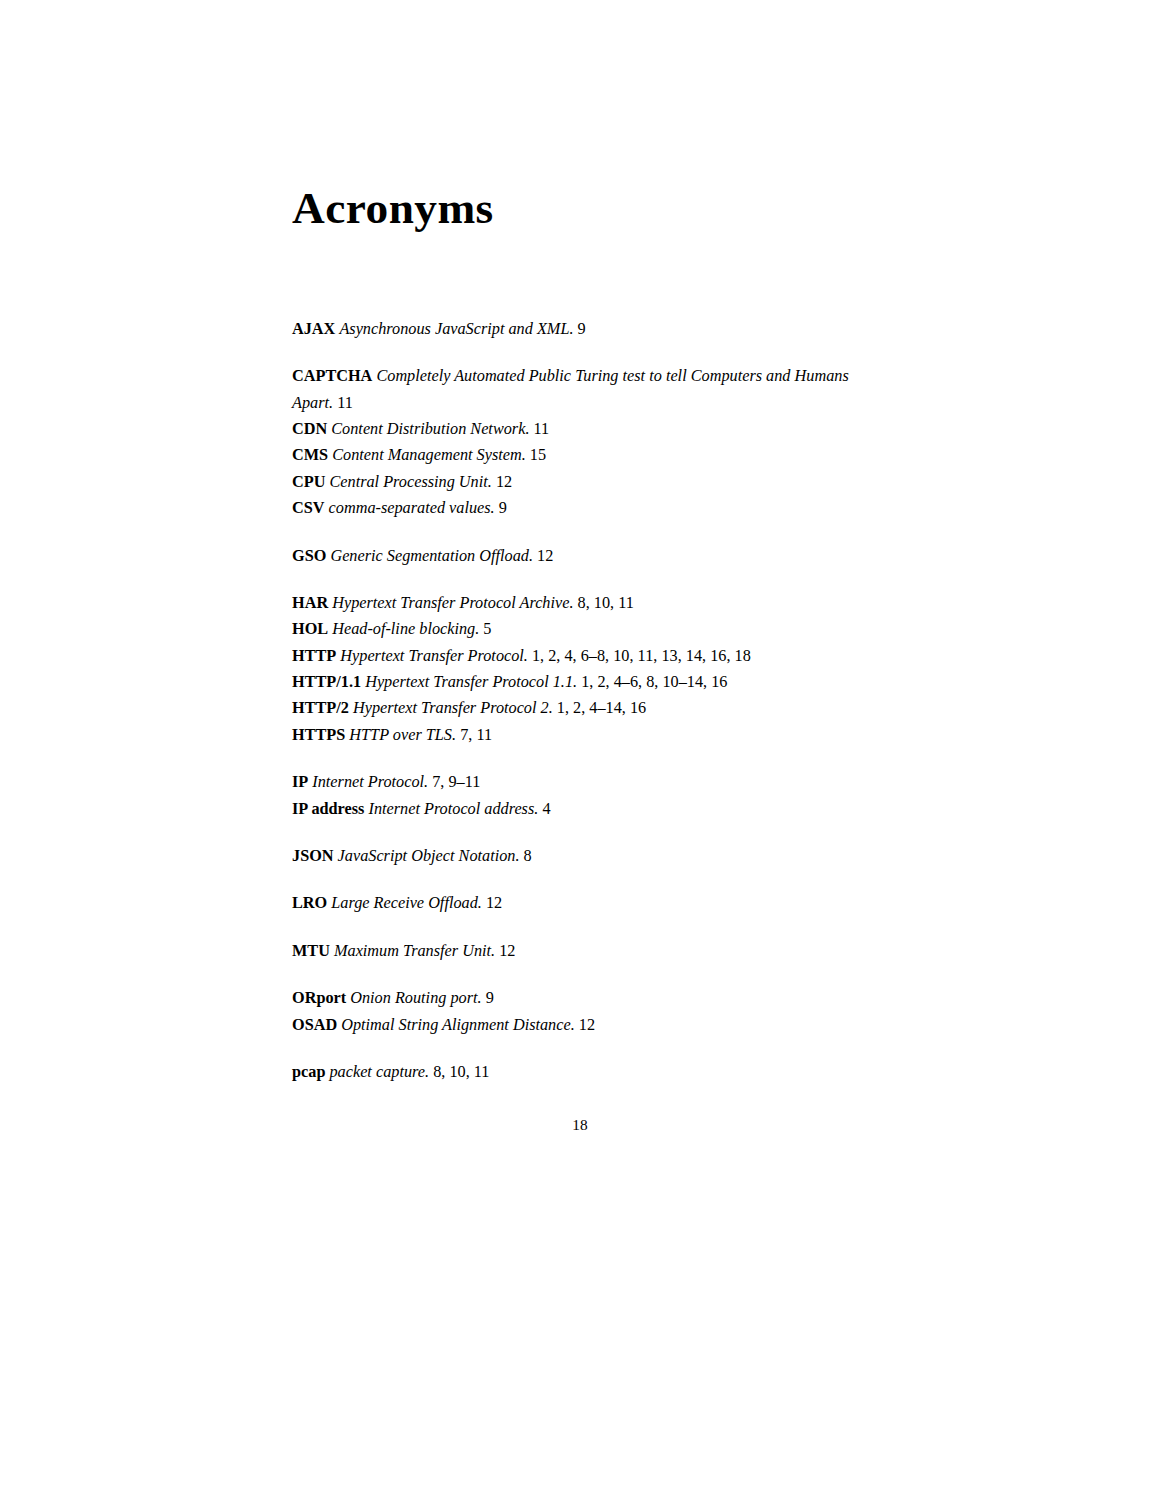Acronyms
AJAX Asynchronous JavaScript and XML. 9
CAPTCHA Completely Automated Public Turing test to tell Computers and Humans Apart. 11
CDN Content Distribution Network. 11
CMS Content Management System. 15
CPU Central Processing Unit. 12
CSV comma-separated values. 9
GSO Generic Segmentation Offload. 12
HAR Hypertext Transfer Protocol Archive. 8, 10, 11
HOL Head-of-line blocking. 5
HTTP Hypertext Transfer Protocol. 1, 2, 4, 6–8, 10, 11, 13, 14, 16, 18
HTTP/1.1 Hypertext Transfer Protocol 1.1. 1, 2, 4–6, 8, 10–14, 16
HTTP/2 Hypertext Transfer Protocol 2. 1, 2, 4–14, 16
HTTPS HTTP over TLS. 7, 11
IP Internet Protocol. 7, 9–11
IP address Internet Protocol address. 4
JSON JavaScript Object Notation. 8
LRO Large Receive Offload. 12
MTU Maximum Transfer Unit. 12
ORport Onion Routing port. 9
OSAD Optimal String Alignment Distance. 12
pcap packet capture. 8, 10, 11
18